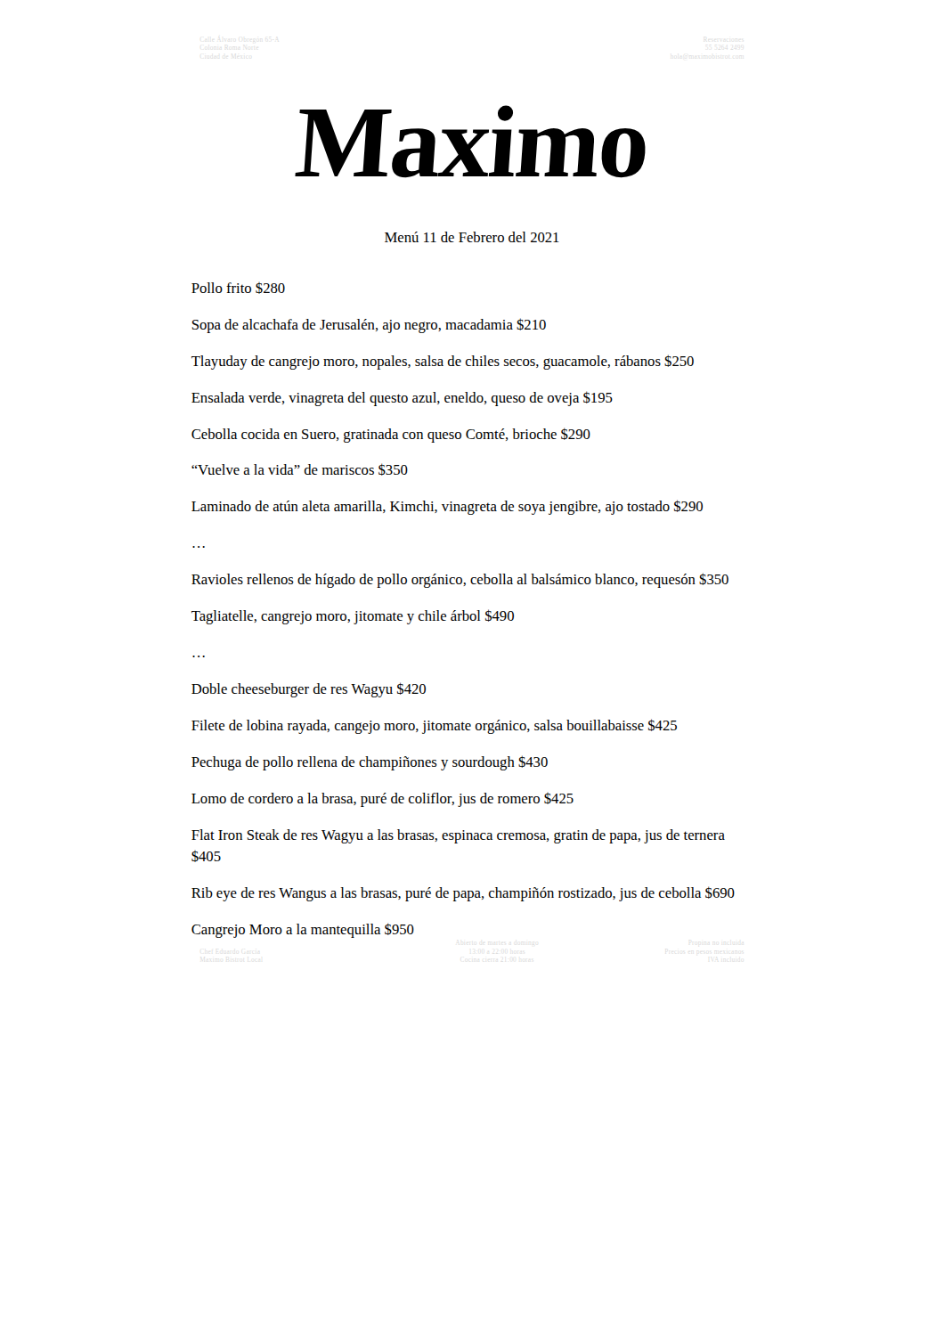Calle Álvaro Obregón 65-A
Colonia Roma Norte
Ciudad de México
Reservaciones
55 5264 2499
hola@maximobistrot.com
Maximo
Menú 11 de Febrero del 2021
Pollo frito $280
Sopa de alcachafa de Jerusalén, ajo negro, macadamia $210
Tlayuday de cangrejo moro, nopales, salsa de chiles secos, guacamole, rábanos $250
Ensalada verde, vinagreta del questo azul, eneldo, queso de oveja $195
Cebolla cocida en Suero, gratinada con queso Comté, brioche $290
“Vuelve a la vida” de mariscos $350
Laminado de atún aleta amarilla, Kimchi, vinagreta de soya jengibre, ajo tostado $290
…
Ravioles rellenos de hígado de pollo orgánico, cebolla al balsámico blanco, requesón $350
Tagliatelle, cangrejo moro, jitomate y chile árbol $490
…
Doble cheeseburger de res Wagyu $420
Filete de lobina rayada, cangejo moro, jitomate orgánico, salsa bouillabaisse $425
Pechuga de pollo rellena de champiñones y sourdough $430
Lomo de cordero a la brasa, puré de coliflor, jus de romero $425
Flat Iron Steak de res Wagyu a las brasas, espinaca cremosa, gratin de papa, jus de ternera $405
Rib eye de res Wangus a las brasas, puré de papa, champiñón rostizado, jus de cebolla $690
Cangrejo Moro a la mantequilla $950
Chef Eduardo García
Maximo Bistrot Local
Abierto de martes a domingo
13:00 a 22:00 horas
Cocina cierra 21:00 horas
Propina no incluida
Precios en pesos mexicanos
IVA incluido